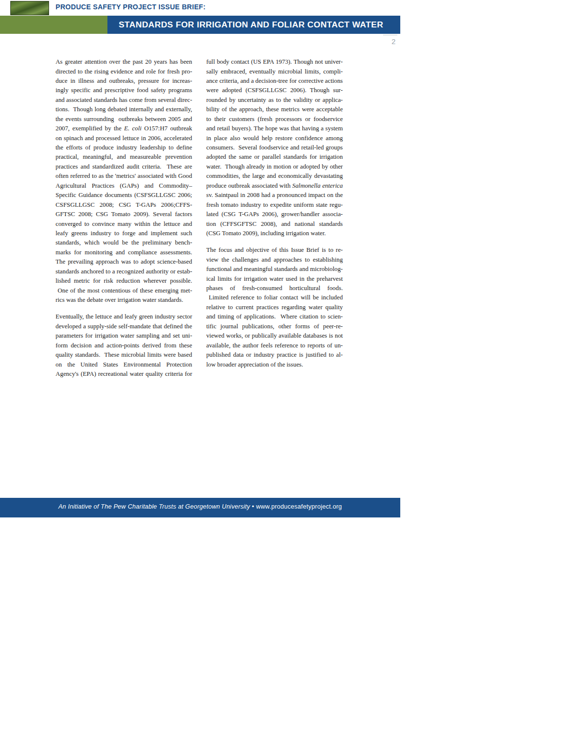PRODUCE SAFETY PROJECT ISSUE BRIEF:
STANDARDS FOR IRRIGATION AND FOLIAR CONTACT WATER
2
As greater attention over the past 20 years has been directed to the rising evidence and role for fresh produce in illness and outbreaks, pressure for increasingly specific and prescriptive food safety programs and associated standards has come from several directions. Though long debated internally and externally, the events surrounding outbreaks between 2005 and 2007, exemplified by the E. coli O157:H7 outbreak on spinach and processed lettuce in 2006, accelerated the efforts of produce industry leadership to define practical, meaningful, and measureable prevention practices and standardized audit criteria. These are often referred to as the 'metrics' associated with Good Agricultural Practices (GAPs) and Commodity–Specific Guidance documents (CSFSGLLGSC 2006; CSFSGLLGSC 2008; CSG T-GAPs 2006;CFFS-GFTSC 2008; CSG Tomato 2009). Several factors converged to convince many within the lettuce and leafy greens industry to forge and implement such standards, which would be the preliminary benchmarks for monitoring and compliance assessments. The prevailing approach was to adopt science-based standards anchored to a recognized authority or established metric for risk reduction wherever possible. One of the most contentious of these emerging metrics was the debate over irrigation water standards.
Eventually, the lettuce and leafy green industry sector developed a supply-side self-mandate that defined the parameters for irrigation water sampling and set uniform decision and action-points derived from these quality standards. These microbial limits were based on the United States Environmental Protection Agency's (EPA) recreational water quality criteria for full body contact (US EPA 1973). Though not universally embraced, eventually microbial limits, compliance criteria, and a decision-tree for corrective actions were adopted (CSFSGLLGSC 2006). Though surrounded by uncertainty as to the validity or applicability of the approach, these metrics were acceptable to their customers (fresh processors or foodservice and retail buyers). The hope was that having a system in place also would help restore confidence among consumers. Several foodservice and retail-led groups adopted the same or parallel standards for irrigation water. Though already in motion or adopted by other commodities, the large and economically devastating produce outbreak associated with Salmonella enterica sv. Saintpaul in 2008 had a pronounced impact on the fresh tomato industry to expedite uniform state regulated (CSG T-GAPs 2006), grower/handler association (CFFSGFTSC 2008), and national standards (CSG Tomato 2009), including irrigation water.
The focus and objective of this Issue Brief is to review the challenges and approaches to establishing functional and meaningful standards and microbiological limits for irrigation water used in the preharvest phases of fresh-consumed horticultural foods. Limited reference to foliar contact will be included relative to current practices regarding water quality and timing of applications. Where citation to scientific journal publications, other forms of peer-reviewed works, or publically available databases is not available, the author feels reference to reports of unpublished data or industry practice is justified to allow broader appreciation of the issues.
An Initiative of The Pew Charitable Trusts at Georgetown University • www.producesafetyproject.org